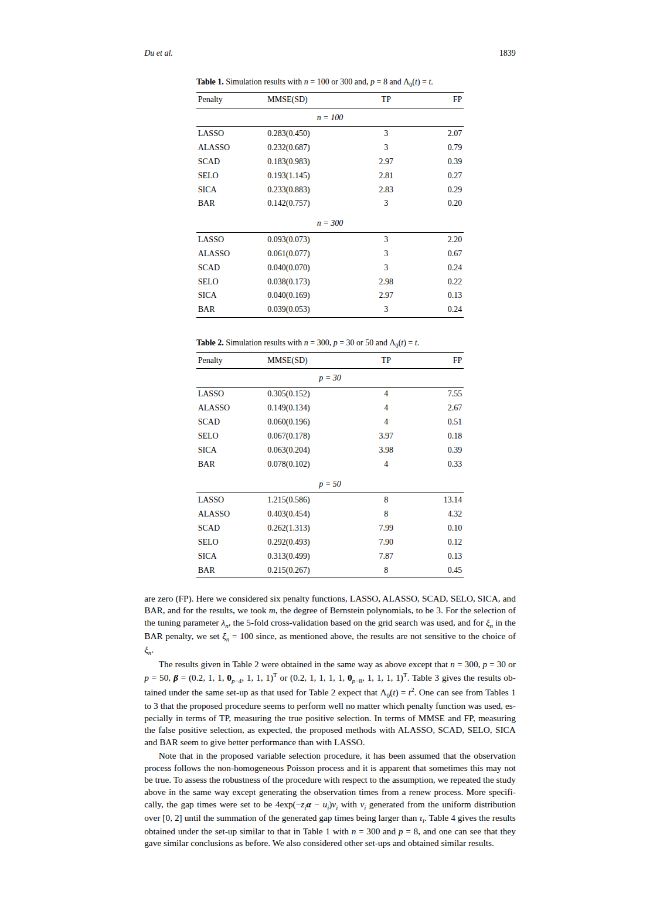Du et al. 1839
Table 1. Simulation results with n = 100 or 300 and, p = 8 and Λ0(t) = t.
| Penalty | MMSE(SD) | TP | FP |
| --- | --- | --- | --- |
| n = 100 |
| LASSO | 0.283(0.450) | 3 | 2.07 |
| ALASSO | 0.232(0.687) | 3 | 0.79 |
| SCAD | 0.183(0.983) | 2.97 | 0.39 |
| SELO | 0.193(1.145) | 2.81 | 0.27 |
| SICA | 0.233(0.883) | 2.83 | 0.29 |
| BAR | 0.142(0.757) | 3 | 0.20 |
| n = 300 |
| LASSO | 0.093(0.073) | 3 | 2.20 |
| ALASSO | 0.061(0.077) | 3 | 0.67 |
| SCAD | 0.040(0.070) | 3 | 0.24 |
| SELO | 0.038(0.173) | 2.98 | 0.22 |
| SICA | 0.040(0.169) | 2.97 | 0.13 |
| BAR | 0.039(0.053) | 3 | 0.24 |
Table 2. Simulation results with n = 300, p = 30 or 50 and Λ0(t) = t.
| Penalty | MMSE(SD) | TP | FP |
| --- | --- | --- | --- |
| p = 30 |
| LASSO | 0.305(0.152) | 4 | 7.55 |
| ALASSO | 0.149(0.134) | 4 | 2.67 |
| SCAD | 0.060(0.196) | 4 | 0.51 |
| SELO | 0.067(0.178) | 3.97 | 0.18 |
| SICA | 0.063(0.204) | 3.98 | 0.39 |
| BAR | 0.078(0.102) | 4 | 0.33 |
| p = 50 |
| LASSO | 1.215(0.586) | 8 | 13.14 |
| ALASSO | 0.403(0.454) | 8 | 4.32 |
| SCAD | 0.262(1.313) | 7.99 | 0.10 |
| SELO | 0.292(0.493) | 7.90 | 0.12 |
| SICA | 0.313(0.499) | 7.87 | 0.13 |
| BAR | 0.215(0.267) | 8 | 0.45 |
are zero (FP). Here we considered six penalty functions, LASSO, ALASSO, SCAD, SELO, SICA, and BAR, and for the results, we took m, the degree of Bernstein polynomials, to be 3. For the selection of the tuning parameter λn, the 5-fold cross-validation based on the grid search was used, and for ξn in the BAR penalty, we set ξn = 100 since, as mentioned above, the results are not sensitive to the choice of ξn.
The results given in Table 2 were obtained in the same way as above except that n = 300, p = 30 or p = 50, β = (0.2, 1, 1, 0p−4, 1, 1, 1)T or (0.2, 1, 1, 1, 1, 0p−8, 1, 1, 1, 1)T. Table 3 gives the results obtained under the same set-up as that used for Table 2 expect that Λ0(t) = t2. One can see from Tables 1 to 3 that the proposed procedure seems to perform well no matter which penalty function was used, especially in terms of TP, measuring the true positive selection. In terms of MMSE and FP, measuring the false positive selection, as expected, the proposed methods with ALASSO, SCAD, SELO, SICA and BAR seem to give better performance than with LASSO.
Note that in the proposed variable selection procedure, it has been assumed that the observation process follows the non-homogeneous Poisson process and it is apparent that sometimes this may not be true. To assess the robustness of the procedure with respect to the assumption, we repeated the study above in the same way except generating the observation times from a renew process. More specifically, the gap times were set to be 4exp(−zi α − ui)vi with vi generated from the uniform distribution over [0, 2] until the summation of the generated gap times being larger than τi. Table 4 gives the results obtained under the set-up similar to that in Table 1 with n = 300 and p = 8, and one can see that they gave similar conclusions as before. We also considered other set-ups and obtained similar results.